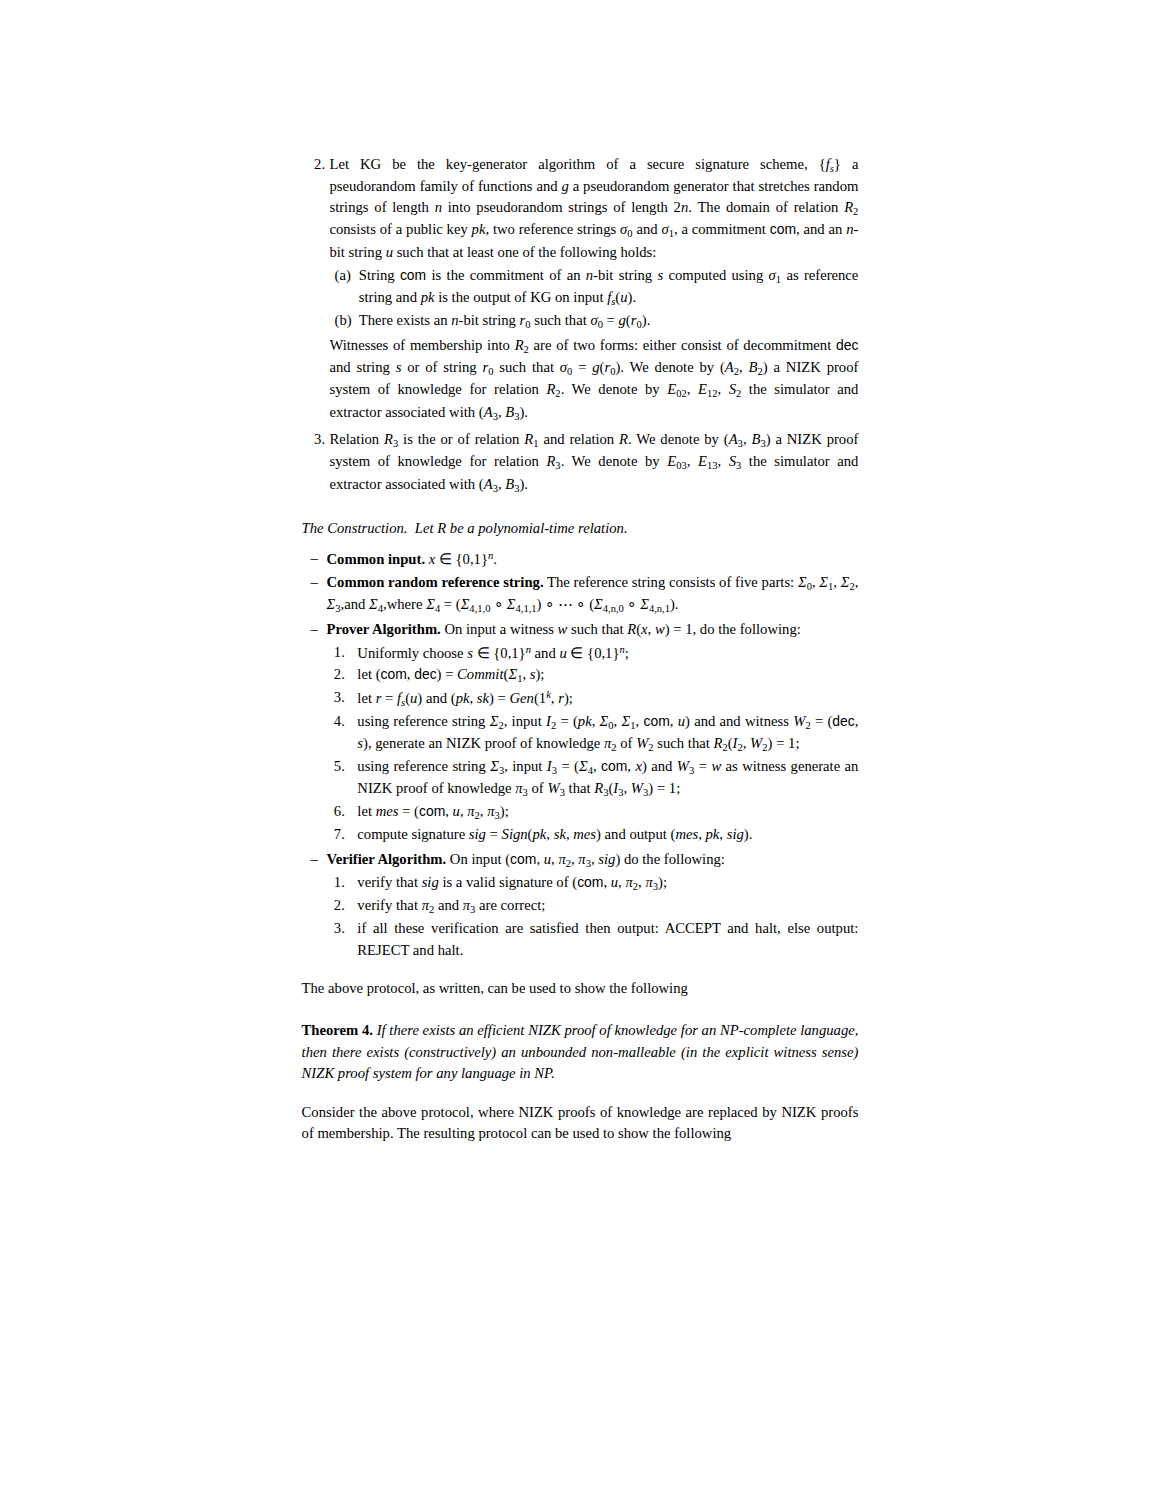2. Let KG be the key-generator algorithm of a secure signature scheme, {fs} a pseudorandom family of functions and g a pseudorandom generator that stretches random strings of length n into pseudorandom strings of length 2n. The domain of relation R2 consists of a public key pk, two reference strings σ0 and σ1, a commitment com, and an n-bit string u such that at least one of the following holds:
(a) String com is the commitment of an n-bit string s computed using σ1 as reference string and pk is the output of KG on input fs(u).
(b) There exists an n-bit string r0 such that σ0 = g(r0).
Witnesses of membership into R2 are of two forms: either consist of decommitment dec and string s or of string r0 such that σ0 = g(r0). We denote by (A2, B2) a NIZK proof system of knowledge for relation R2. We denote by E02, E12, S2 the simulator and extractor associated with (A3, B3).
3. Relation R3 is the or of relation R1 and relation R. We denote by (A3, B3) a NIZK proof system of knowledge for relation R3. We denote by E03, E13, S3 the simulator and extractor associated with (A3, B3).
The Construction. Let R be a polynomial-time relation.
Common input. x ∈ {0,1}n.
Common random reference string. The reference string consists of five parts: Σ0, Σ1, Σ2, Σ3,and Σ4,where Σ4 = (Σ4,1,0 ∘ Σ4,1,1) ∘ ⋯ ∘ (Σ4,n,0 ∘ Σ4,n,1).
Prover Algorithm. On input a witness w such that R(x, w) = 1, do the following:
1. Uniformly choose s ∈ {0,1}n and u ∈ {0,1}n;
2. let (com, dec) = Commit(Σ1, s);
3. let r = fs(u) and (pk, sk) = Gen(1k, r);
4. using reference string Σ2, input I2 = (pk, Σ0, Σ1, com, u) and and witness W2 = (dec, s), generate an NIZK proof of knowledge π2 of W2 such that R2(I2, W2) = 1;
5. using reference string Σ3, input I3 = (Σ4, com, x) and W3 = w as witness generate an NIZK proof of knowledge π3 of W3 that R3(I3, W3) = 1;
6. let mes = (com, u, π2, π3);
7. compute signature sig = Sign(pk, sk, mes) and output (mes, pk, sig).
Verifier Algorithm. On input (com, u, π2, π3, sig) do the following:
1. verify that sig is a valid signature of (com, u, π2, π3);
2. verify that π2 and π3 are correct;
3. if all these verification are satisfied then output: ACCEPT and halt, else output: REJECT and halt.
The above protocol, as written, can be used to show the following
Theorem 4. If there exists an efficient NIZK proof of knowledge for an NP-complete language, then there exists (constructively) an unbounded non-malleable (in the explicit witness sense) NIZK proof system for any language in NP.
Consider the above protocol, where NIZK proofs of knowledge are replaced by NIZK proofs of membership. The resulting protocol can be used to show the following